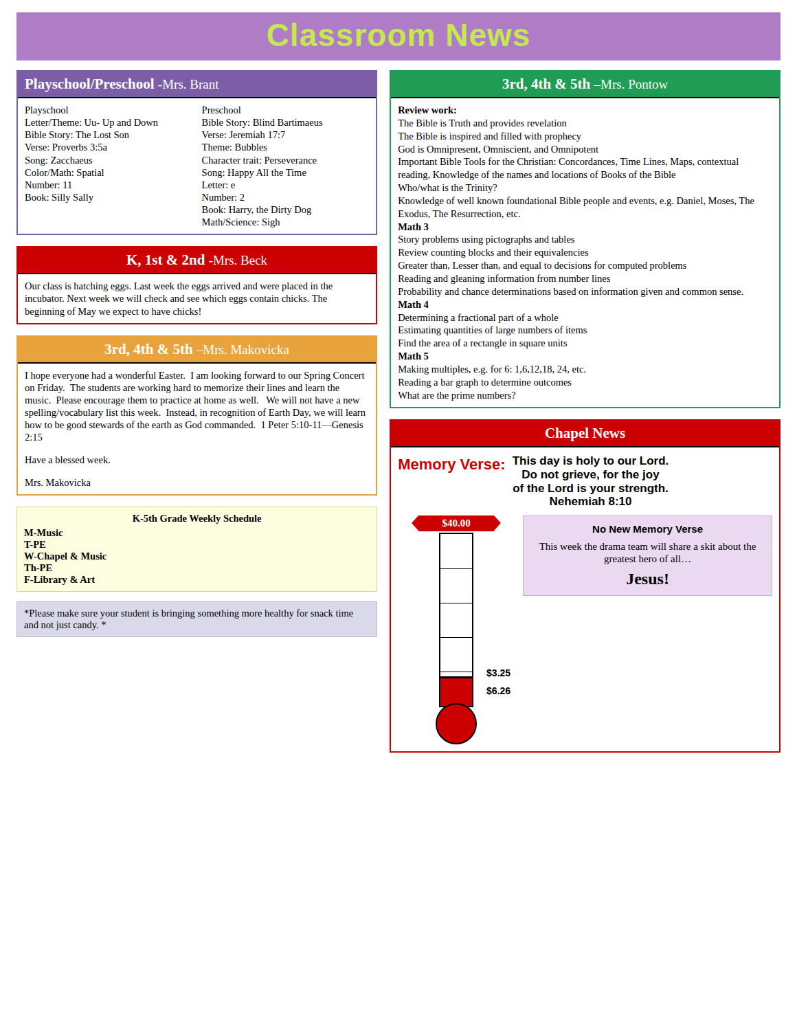Classroom News
Playschool/Preschool -Mrs. Brant
Playschool
Letter/Theme: Uu- Up and Down
Bible Story: The Lost Son
Verse: Proverbs 3:5a
Song: Zacchaeus
Color/Math: Spatial
Number: 11
Book: Silly Sally
Preschool
Bible Story: Blind Bartimaeus
Verse: Jeremiah 17:7
Theme: Bubbles
Character trait: Perseverance
Song: Happy All the Time
Letter: e
Number: 2
Book: Harry, the Dirty Dog
Math/Science: Sigh
K, 1st & 2nd -Mrs. Beck
Our class is hatching eggs. Last week the eggs arrived and were placed in the incubator. Next week we will check and see which eggs contain chicks. The beginning of May we expect to have chicks!
3rd, 4th & 5th –Mrs. Makovicka
I hope everyone had a wonderful Easter. I am looking forward to our Spring Concert on Friday. The students are working hard to memorize their lines and learn the music. Please encourage them to practice at home as well. We will not have a new spelling/vocabulary list this week. Instead, in recognition of Earth Day, we will learn how to be good stewards of the earth as God commanded. 1 Peter 5:10-11—Genesis 2:15
Have a blessed week.
Mrs. Makovicka
K-5th Grade Weekly Schedule
M-Music
T-PE
W-Chapel & Music
Th-PE
F-Library & Art
*Please make sure your student is bringing something more healthy for snack time and not just candy. *
3rd, 4th & 5th –Mrs. Pontow
Review work:
The Bible is Truth and provides revelation
The Bible is inspired and filled with prophecy
God is Omnipresent, Omniscient, and Omnipotent
Important Bible Tools for the Christian: Concordances, Time Lines, Maps, contextual reading, Knowledge of the names and locations of Books of the Bible
Who/what is the Trinity?
Knowledge of well known foundational Bible people and events, e.g. Daniel, Moses, The Exodus, The Resurrection, etc.
Math 3
Story problems using pictographs and tables
Review counting blocks and their equivalencies
Greater than, Lesser than, and equal to decisions for computed problems
Reading and gleaning information from number lines
Probability and chance determinations based on information given and common sense.
Math 4
Determining a fractional part of a whole
Estimating quantities of large numbers of items
Find the area of a rectangle in square units
Math 5
Making multiples, e.g. for 6: 1,6,12,18, 24, etc.
Reading a bar graph to determine outcomes
What are the prime numbers?
Chapel News
Memory Verse:
This day is holy to our Lord.
Do not grieve, for the joy
of the Lord is your strength.
Nehemiah 8:10
$40.00
$3.25 $6.26
No New Memory Verse
This week the drama team will share a skit about the greatest hero of all…
Jesus!